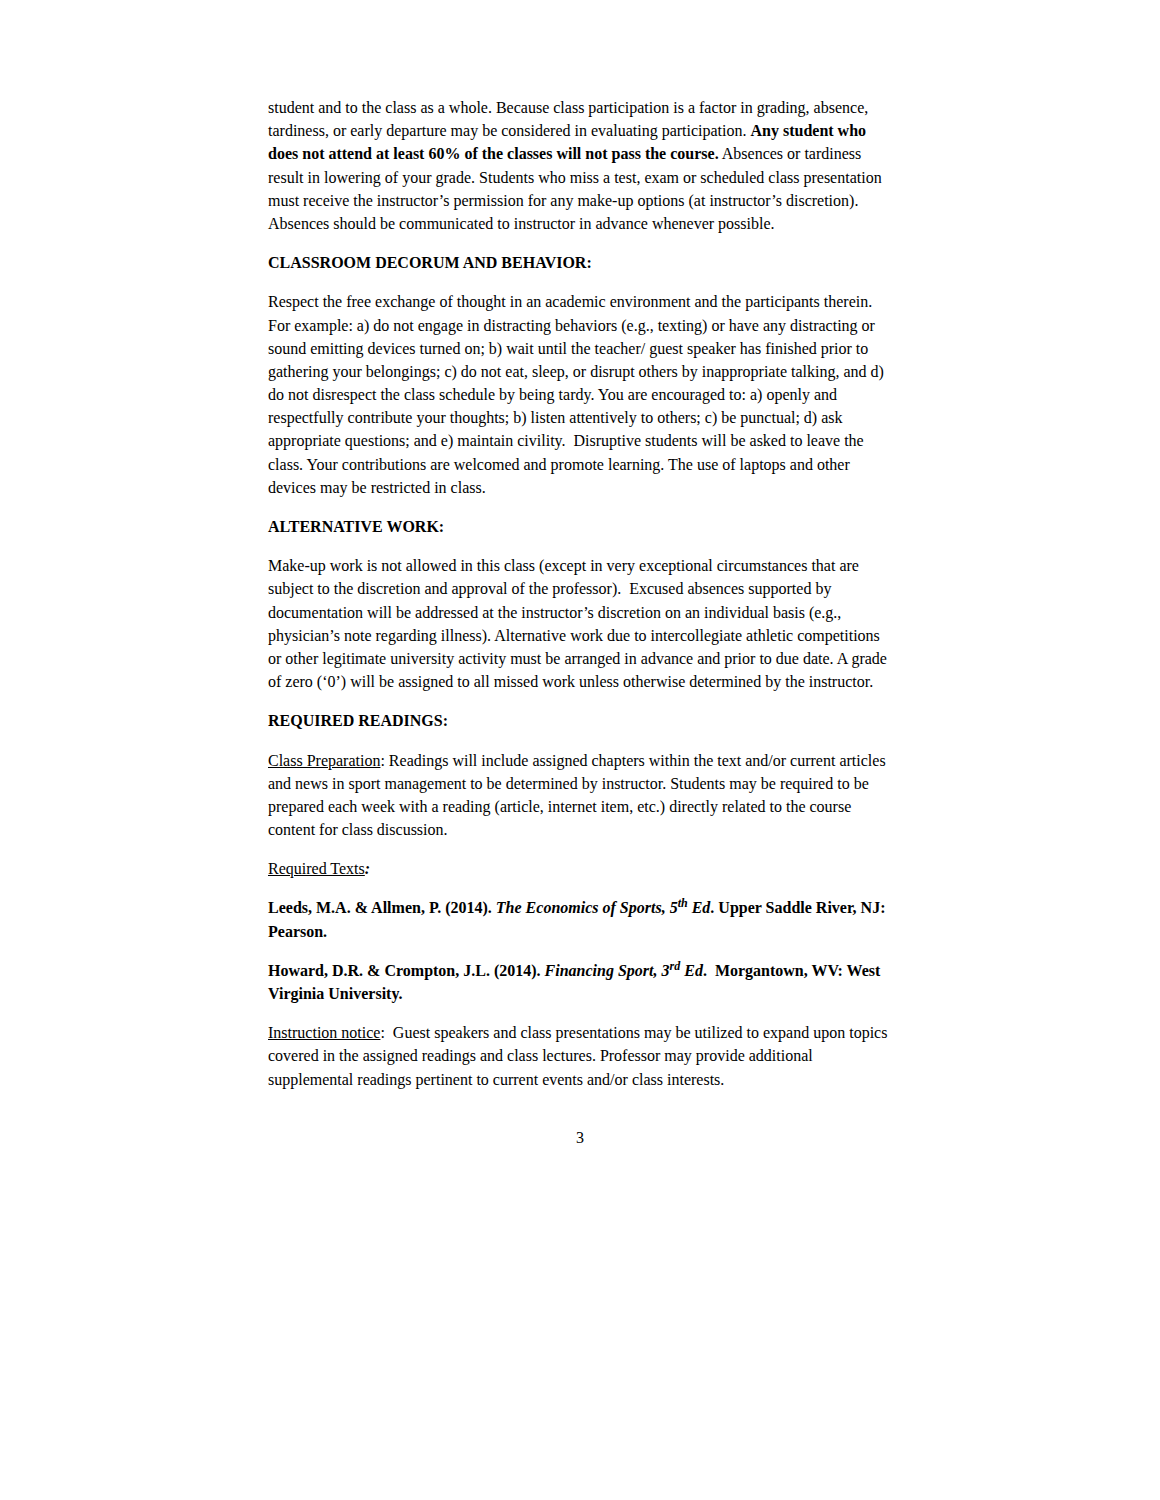student and to the class as a whole. Because class participation is a factor in grading, absence, tardiness, or early departure may be considered in evaluating participation. Any student who does not attend at least 60% of the classes will not pass the course. Absences or tardiness result in lowering of your grade. Students who miss a test, exam or scheduled class presentation must receive the instructor’s permission for any make-up options (at instructor’s discretion). Absences should be communicated to instructor in advance whenever possible.
Classroom Decorum and Behavior:
Respect the free exchange of thought in an academic environment and the participants therein. For example: a) do not engage in distracting behaviors (e.g., texting) or have any distracting or sound emitting devices turned on; b) wait until the teacher/ guest speaker has finished prior to gathering your belongings; c) do not eat, sleep, or disrupt others by inappropriate talking, and d) do not disrespect the class schedule by being tardy. You are encouraged to: a) openly and respectfully contribute your thoughts; b) listen attentively to others; c) be punctual; d) ask appropriate questions; and e) maintain civility. Disruptive students will be asked to leave the class. Your contributions are welcomed and promote learning. The use of laptops and other devices may be restricted in class.
Alternative Work:
Make-up work is not allowed in this class (except in very exceptional circumstances that are subject to the discretion and approval of the professor). Excused absences supported by documentation will be addressed at the instructor’s discretion on an individual basis (e.g., physician’s note regarding illness). Alternative work due to intercollegiate athletic competitions or other legitimate university activity must be arranged in advance and prior to due date. A grade of zero (‘0’) will be assigned to all missed work unless otherwise determined by the instructor.
Required Readings:
Class Preparation: Readings will include assigned chapters within the text and/or current articles and news in sport management to be determined by instructor. Students may be required to be prepared each week with a reading (article, internet item, etc.) directly related to the course content for class discussion.
Required Texts:
Leeds, M.A. & Allmen, P. (2014). The Economics of Sports, 5th Ed. Upper Saddle River, NJ: Pearson.
Howard, D.R. & Crompton, J.L. (2014). Financing Sport, 3rd Ed. Morgantown, WV: West Virginia University.
Instruction notice: Guest speakers and class presentations may be utilized to expand upon topics covered in the assigned readings and class lectures. Professor may provide additional supplemental readings pertinent to current events and/or class interests.
3